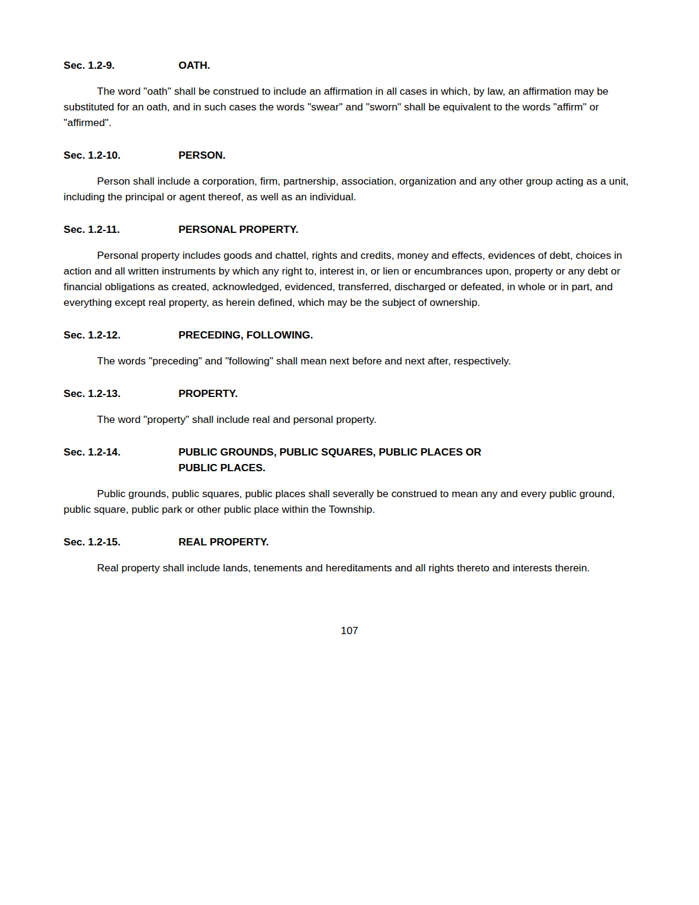Sec. 1.2-9. OATH.
The word "oath" shall be construed to include an affirmation in all cases in which, by law, an affirmation may be substituted for an oath, and in such cases the words "swear" and "sworn" shall be equivalent to the words "affirm" or "affirmed".
Sec. 1.2-10. PERSON.
Person shall include a corporation, firm, partnership, association, organization and any other group acting as a unit, including the principal or agent thereof, as well as an individual.
Sec. 1.2-11. PERSONAL PROPERTY.
Personal property includes goods and chattel, rights and credits, money and effects, evidences of debt, choices in action and all written instruments by which any right to, interest in, or lien or encumbrances upon, property or any debt or financial obligations as created, acknowledged, evidenced, transferred, discharged or defeated, in whole or in part, and everything except real property, as herein defined, which may be the subject of ownership.
Sec. 1.2-12. PRECEDING, FOLLOWING.
The words "preceding" and "following" shall mean next before and next after, respectively.
Sec. 1.2-13. PROPERTY.
The word "property" shall include real and personal property.
Sec. 1.2-14. PUBLIC GROUNDS, PUBLIC SQUARES, PUBLIC PLACES ORPUBLIC PLACES.
Public grounds, public squares, public places shall severally be construed to mean any and every public ground, public square, public park or other public place within the Township.
Sec. 1.2-15. REAL PROPERTY.
Real property shall include lands, tenements and hereditaments and all rights thereto and interests therein.
107